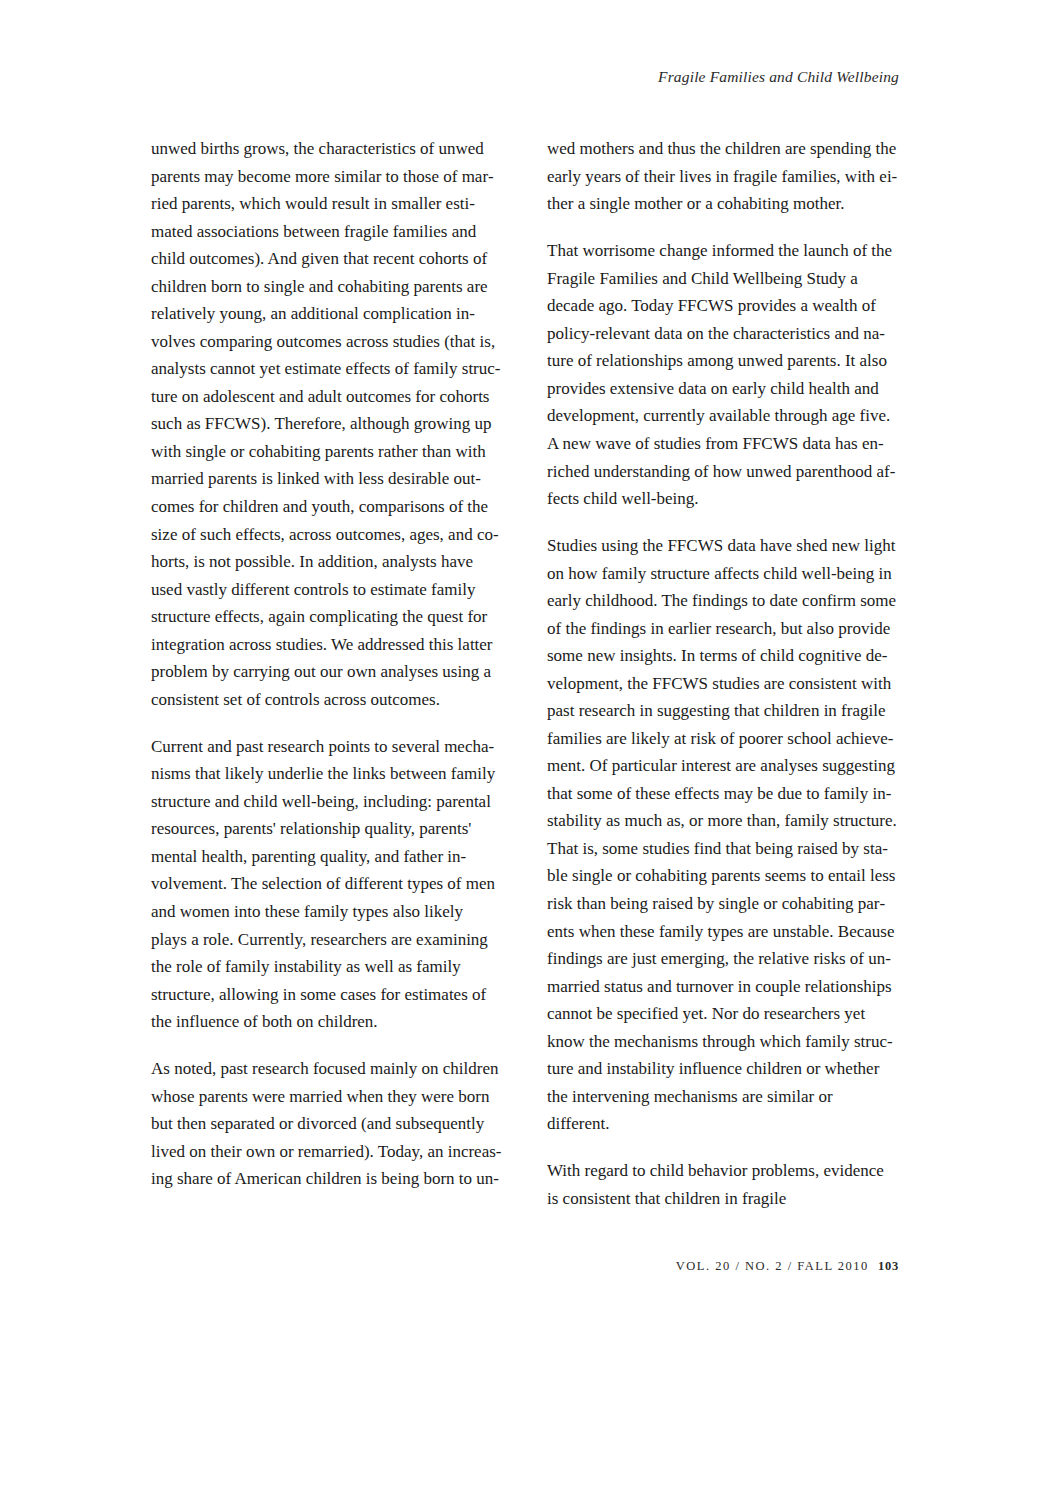Fragile Families and Child Wellbeing
unwed births grows, the characteristics of unwed parents may become more similar to those of married parents, which would result in smaller estimated associations between fragile families and child outcomes). And given that recent cohorts of children born to single and cohabiting parents are relatively young, an additional complication involves comparing outcomes across studies (that is, analysts cannot yet estimate effects of family structure on adolescent and adult outcomes for cohorts such as FFCWS). Therefore, although growing up with single or cohabiting parents rather than with married parents is linked with less desirable outcomes for children and youth, comparisons of the size of such effects, across outcomes, ages, and cohorts, is not possible. In addition, analysts have used vastly different controls to estimate family structure effects, again complicating the quest for integration across studies. We addressed this latter problem by carrying out our own analyses using a consistent set of controls across outcomes.
Current and past research points to several mechanisms that likely underlie the links between family structure and child well-being, including: parental resources, parents' relationship quality, parents' mental health, parenting quality, and father involvement. The selection of different types of men and women into these family types also likely plays a role. Currently, researchers are examining the role of family instability as well as family structure, allowing in some cases for estimates of the influence of both on children.
As noted, past research focused mainly on children whose parents were married when they were born but then separated or divorced (and subsequently lived on their own or remarried). Today, an increasing share of American children is being born to unwed mothers and thus the children are spending the early years of their lives in fragile families, with either a single mother or a cohabiting mother.
That worrisome change informed the launch of the Fragile Families and Child Wellbeing Study a decade ago. Today FFCWS provides a wealth of policy-relevant data on the characteristics and nature of relationships among unwed parents. It also provides extensive data on early child health and development, currently available through age five. A new wave of studies from FFCWS data has enriched understanding of how unwed parenthood affects child well-being.
Studies using the FFCWS data have shed new light on how family structure affects child well-being in early childhood. The findings to date confirm some of the findings in earlier research, but also provide some new insights. In terms of child cognitive development, the FFCWS studies are consistent with past research in suggesting that children in fragile families are likely at risk of poorer school achievement. Of particular interest are analyses suggesting that some of these effects may be due to family instability as much as, or more than, family structure. That is, some studies find that being raised by stable single or cohabiting parents seems to entail less risk than being raised by single or cohabiting parents when these family types are unstable. Because findings are just emerging, the relative risks of unmarried status and turnover in couple relationships cannot be specified yet. Nor do researchers yet know the mechanisms through which family structure and instability influence children or whether the intervening mechanisms are similar or different.
With regard to child behavior problems, evidence is consistent that children in fragile
VOL. 20 / NO. 2 / FALL 2010 103